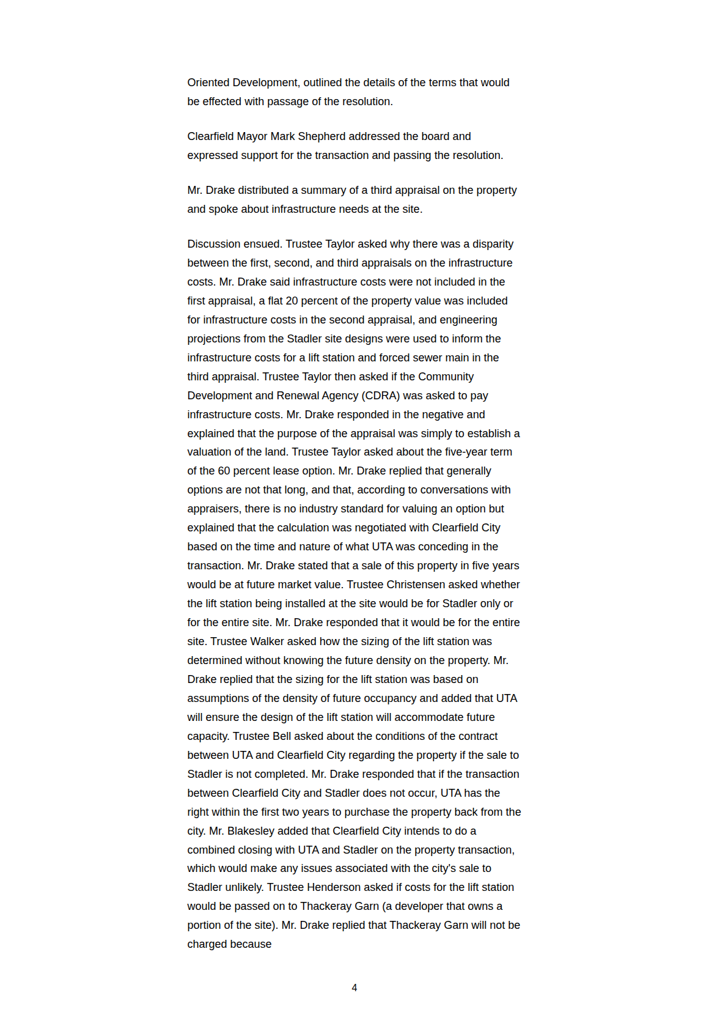Oriented Development, outlined the details of the terms that would be effected with passage of the resolution.
Clearfield Mayor Mark Shepherd addressed the board and expressed support for the transaction and passing the resolution.
Mr. Drake distributed a summary of a third appraisal on the property and spoke about infrastructure needs at the site.
Discussion ensued. Trustee Taylor asked why there was a disparity between the first, second, and third appraisals on the infrastructure costs. Mr. Drake said infrastructure costs were not included in the first appraisal, a flat 20 percent of the property value was included for infrastructure costs in the second appraisal, and engineering projections from the Stadler site designs were used to inform the infrastructure costs for a lift station and forced sewer main in the third appraisal. Trustee Taylor then asked if the Community Development and Renewal Agency (CDRA) was asked to pay infrastructure costs. Mr. Drake responded in the negative and explained that the purpose of the appraisal was simply to establish a valuation of the land. Trustee Taylor asked about the five-year term of the 60 percent lease option. Mr. Drake replied that generally options are not that long, and that, according to conversations with appraisers, there is no industry standard for valuing an option but explained that the calculation was negotiated with Clearfield City based on the time and nature of what UTA was conceding in the transaction. Mr. Drake stated that a sale of this property in five years would be at future market value. Trustee Christensen asked whether the lift station being installed at the site would be for Stadler only or for the entire site. Mr. Drake responded that it would be for the entire site. Trustee Walker asked how the sizing of the lift station was determined without knowing the future density on the property. Mr. Drake replied that the sizing for the lift station was based on assumptions of the density of future occupancy and added that UTA will ensure the design of the lift station will accommodate future capacity. Trustee Bell asked about the conditions of the contract between UTA and Clearfield City regarding the property if the sale to Stadler is not completed. Mr. Drake responded that if the transaction between Clearfield City and Stadler does not occur, UTA has the right within the first two years to purchase the property back from the city. Mr. Blakesley added that Clearfield City intends to do a combined closing with UTA and Stadler on the property transaction, which would make any issues associated with the city's sale to Stadler unlikely. Trustee Henderson asked if costs for the lift station would be passed on to Thackeray Garn (a developer that owns a portion of the site). Mr. Drake replied that Thackeray Garn will not be charged because
4